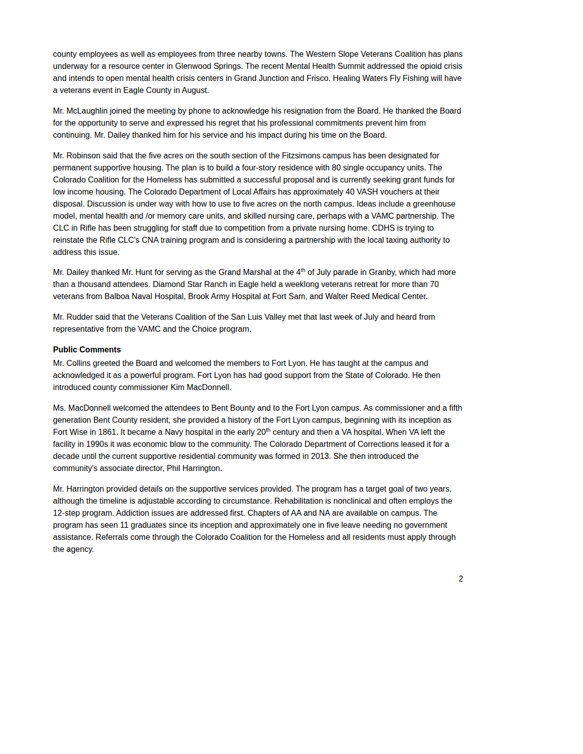county employees as well as employees from three nearby towns. The Western Slope Veterans Coalition has plans underway for a resource center in Glenwood Springs. The recent Mental Health Summit addressed the opioid crisis and intends to open mental health crisis centers in Grand Junction and Frisco. Healing Waters Fly Fishing will have a veterans event in Eagle County in August.
Mr. McLaughlin joined the meeting by phone to acknowledge his resignation from the Board. He thanked the Board for the opportunity to serve and expressed his regret that his professional commitments prevent him from continuing. Mr. Dailey thanked him for his service and his impact during his time on the Board.
Mr. Robinson said that the five acres on the south section of the Fitzsimons campus has been designated for permanent supportive housing. The plan is to build a four-story residence with 80 single occupancy units. The Colorado Coalition for the Homeless has submitted a successful proposal and is currently seeking grant funds for low income housing. The Colorado Department of Local Affairs has approximately 40 VASH vouchers at their disposal. Discussion is under way with how to use to five acres on the north campus. Ideas include a greenhouse model, mental health and /or memory care units, and skilled nursing care, perhaps with a VAMC partnership. The CLC in Rifle has been struggling for staff due to competition from a private nursing home. CDHS is trying to reinstate the Rifle CLC's CNA training program and is considering a partnership with the local taxing authority to address this issue.
Mr. Dailey thanked Mr. Hunt for serving as the Grand Marshal at the 4th of July parade in Granby, which had more than a thousand attendees. Diamond Star Ranch in Eagle held a weeklong veterans retreat for more than 70 veterans from Balboa Naval Hospital, Brook Army Hospital at Fort Sam, and Walter Reed Medical Center.
Mr. Rudder said that the Veterans Coalition of the San Luis Valley met that last week of July and heard from representative from the VAMC and the Choice program.
Public Comments
Mr. Collins greeted the Board and welcomed the members to Fort Lyon. He has taught at the campus and acknowledged it as a powerful program. Fort Lyon has had good support from the State of Colorado. He then introduced county commissioner Kim MacDonnell.
Ms. MacDonnell welcomed the attendees to Bent Bounty and to the Fort Lyon campus. As commissioner and a fifth generation Bent County resident, she provided a history of the Fort Lyon campus, beginning with its inception as Fort Wise in 1861. It became a Navy hospital in the early 20th century and then a VA hospital. When VA left the facility in 1990s it was economic blow to the community. The Colorado Department of Corrections leased it for a decade until the current supportive residential community was formed in 2013. She then introduced the community's associate director, Phil Harrington.
Mr. Harrington provided details on the supportive services provided. The program has a target goal of two years, although the timeline is adjustable according to circumstance. Rehabilitation is nonclinical and often employs the 12-step program. Addiction issues are addressed first. Chapters of AA and NA are available on campus. The program has seen 11 graduates since its inception and approximately one in five leave needing no government assistance. Referrals come through the Colorado Coalition for the Homeless and all residents must apply through the agency.
2